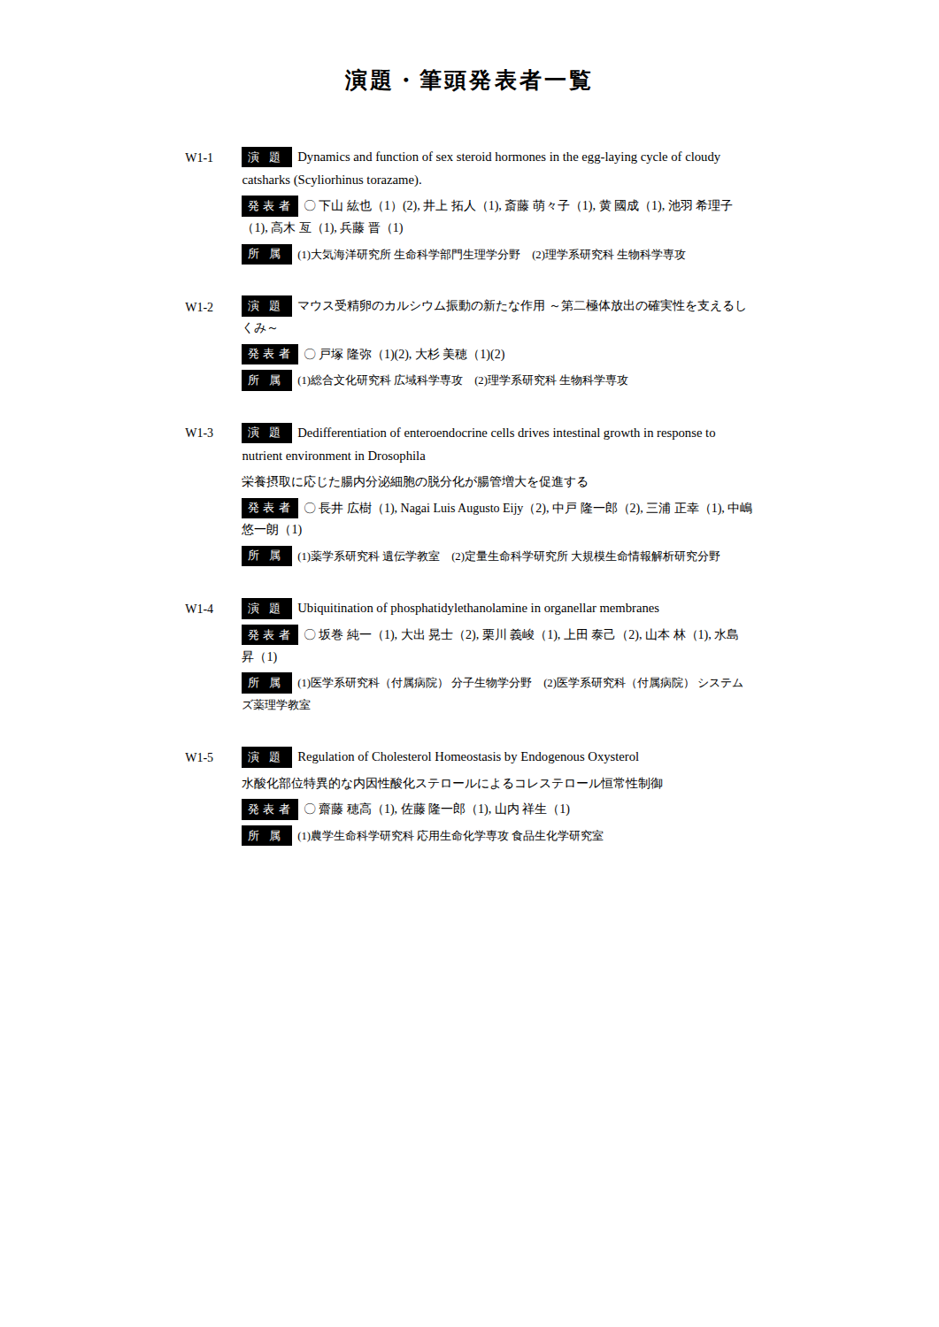演題・筆頭発表者一覧
W1-1
演題 Dynamics and function of sex steroid hormones in the egg-laying cycle of cloudy catsharks (Scyliorhinus torazame).
発表者 〇 下山 紘也（1）(2), 井上 拓人（1), 斎藤 萌々子（1), 黄 國成（1), 池羽 希理子（1), 高木 亙（1), 兵藤 晋（1)
所属(1)大気海洋研究所 生命科学部門生理学分野　(2)理学系研究科 生物科学専攻
W1-2
演題 マウス受精卵のカルシウム振動の新たな作用 ～第二極体放出の確実性を支えるしくみ～
発表者 〇 戸塚 隆弥（1)(2), 大杉 美穂（1)(2)
所属(1)総合文化研究科 広域科学専攻　(2)理学系研究科 生物科学専攻
W1-3
演題 Dedifferentiation of enteroendocrine cells drives intestinal growth in response to nutrient environment in Drosophila
栄養摂取に応じた腸内分泌細胞の脱分化が腸管増大を促進する
発表者 〇 長井 広樹（1), Nagai Luis Augusto Eijy（2), 中戸 隆一郎（2), 三浦 正幸（1), 中嶋 悠一朗（1)
所属(1)薬学系研究科 遺伝学教室　(2)定量生命科学研究所 大規模生命情報解析研究分野
W1-4
演題 Ubiquitination of phosphatidylethanolamine in organellar membranes
発表者 〇 坂巻 純一（1), 大出 晃士（2), 栗川 義峻（1), 上田 泰己（2), 山本 林（1), 水島 昇（1)
所属(1)医学系研究科（付属病院） 分子生物学分野　(2)医学系研究科（付属病院） システムズ薬理学教室
W1-5
演題 Regulation of Cholesterol Homeostasis by Endogenous Oxysterol
水酸化部位特異的な内因性酸化ステロールによるコレステロール恒常性制御
発表者 〇 齋藤 穂高（1), 佐藤 隆一郎（1), 山内 祥生（1)
所属(1)農学生命科学研究科 応用生命化学専攻 食品生化学研究室